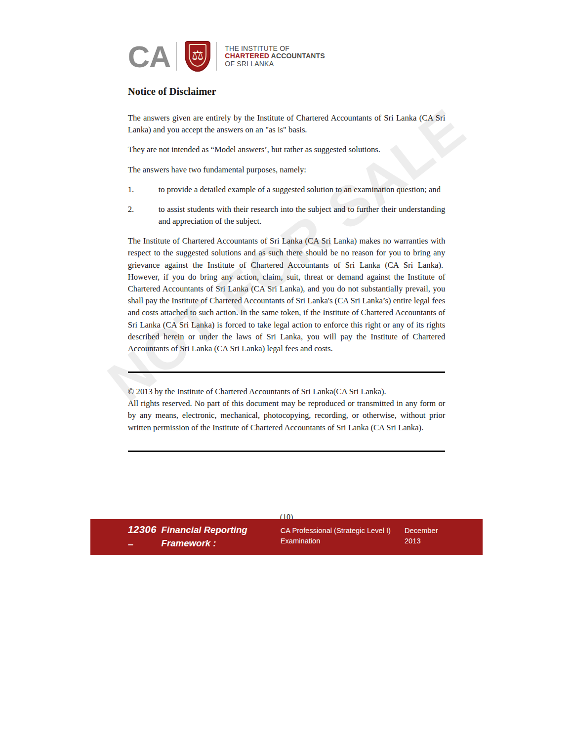NOT FOR SALE
CA THE INSTITUTE OF
CHARTERED ACCOUNTANTS
OF SRI LANKA
Notice of Disclaimer
The answers given are entirely by the Institute of Chartered Accountants of Sri Lanka (CA Sri Lanka) and you accept the answers on an "as is" basis.
They are not intended as “Model answers’, but rather as suggested solutions.
The answers have two fundamental purposes, namely:
1. to provide a detailed example of a suggested solution to an examination question; and
2. to assist students with their research into the subject and to further their understanding and appreciation of the subject.
The Institute of Chartered Accountants of Sri Lanka (CA Sri Lanka) makes no warranties with respect to the suggested solutions and as such there should be no reason for you to bring any grievance against the Institute of Chartered Accountants of Sri Lanka (CA Sri Lanka). However, if you do bring any action, claim, suit, threat or demand against the Institute of Chartered Accountants of Sri Lanka (CA Sri Lanka), and you do not substantially prevail, you shall pay the Institute of Chartered Accountants of Sri Lanka's (CA Sri Lanka’s) entire legal fees and costs attached to such action. In the same token, if the Institute of Chartered Accountants of Sri Lanka (CA Sri Lanka) is forced to take legal action to enforce this right or any of its rights described herein or under the laws of Sri Lanka, you will pay the Institute of Chartered Accountants of Sri Lanka (CA Sri Lanka) legal fees and costs.
© 2013 by the Institute of Chartered Accountants of Sri Lanka(CA Sri Lanka).
All rights reserved. No part of this document may be reproduced or transmitted in any form or by any means, electronic, mechanical, photocopying, recording, or otherwise, without prior written permission of the Institute of Chartered Accountants of Sri Lanka (CA Sri Lanka).
(10)
12306 – Financial Reporting Framework : CA Professional (Strategic Level I) Examination December 2013